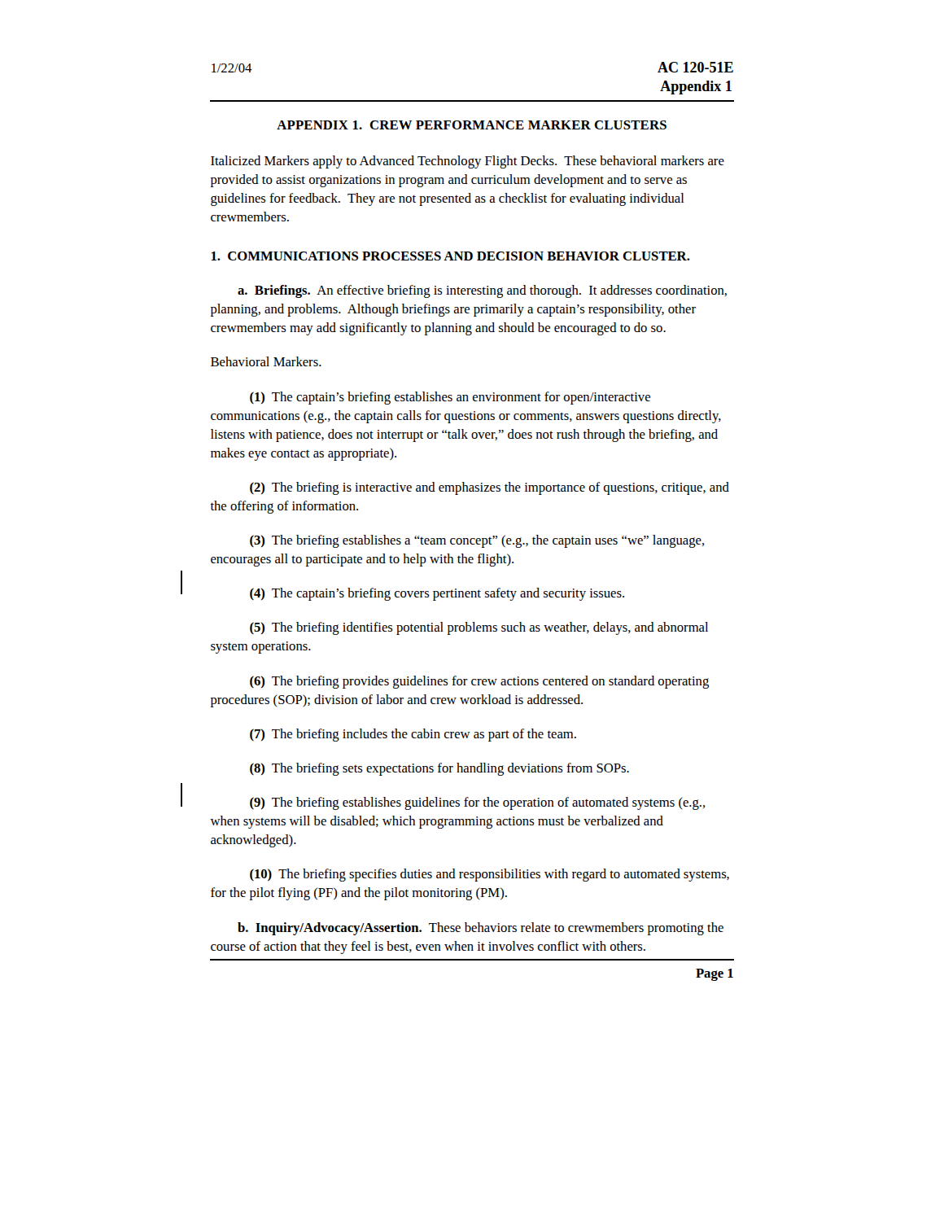1/22/04
AC 120-51E
Appendix 1
APPENDIX 1. CREW PERFORMANCE MARKER CLUSTERS
Italicized Markers apply to Advanced Technology Flight Decks. These behavioral markers are provided to assist organizations in program and curriculum development and to serve as guidelines for feedback. They are not presented as a checklist for evaluating individual crewmembers.
1. COMMUNICATIONS PROCESSES AND DECISION BEHAVIOR CLUSTER.
a. Briefings. An effective briefing is interesting and thorough. It addresses coordination, planning, and problems. Although briefings are primarily a captain’s responsibility, other crewmembers may add significantly to planning and should be encouraged to do so.
Behavioral Markers.
(1) The captain’s briefing establishes an environment for open/interactive communications (e.g., the captain calls for questions or comments, answers questions directly, listens with patience, does not interrupt or “talk over,” does not rush through the briefing, and makes eye contact as appropriate).
(2) The briefing is interactive and emphasizes the importance of questions, critique, and the offering of information.
(3) The briefing establishes a “team concept” (e.g., the captain uses “we” language, encourages all to participate and to help with the flight).
(4) The captain’s briefing covers pertinent safety and security issues.
(5) The briefing identifies potential problems such as weather, delays, and abnormal system operations.
(6) The briefing provides guidelines for crew actions centered on standard operating procedures (SOP); division of labor and crew workload is addressed.
(7) The briefing includes the cabin crew as part of the team.
(8) The briefing sets expectations for handling deviations from SOPs.
(9) The briefing establishes guidelines for the operation of automated systems (e.g., when systems will be disabled; which programming actions must be verbalized and acknowledged).
(10) The briefing specifies duties and responsibilities with regard to automated systems, for the pilot flying (PF) and the pilot monitoring (PM).
b. Inquiry/Advocacy/Assertion. These behaviors relate to crewmembers promoting the course of action that they feel is best, even when it involves conflict with others.
Page 1